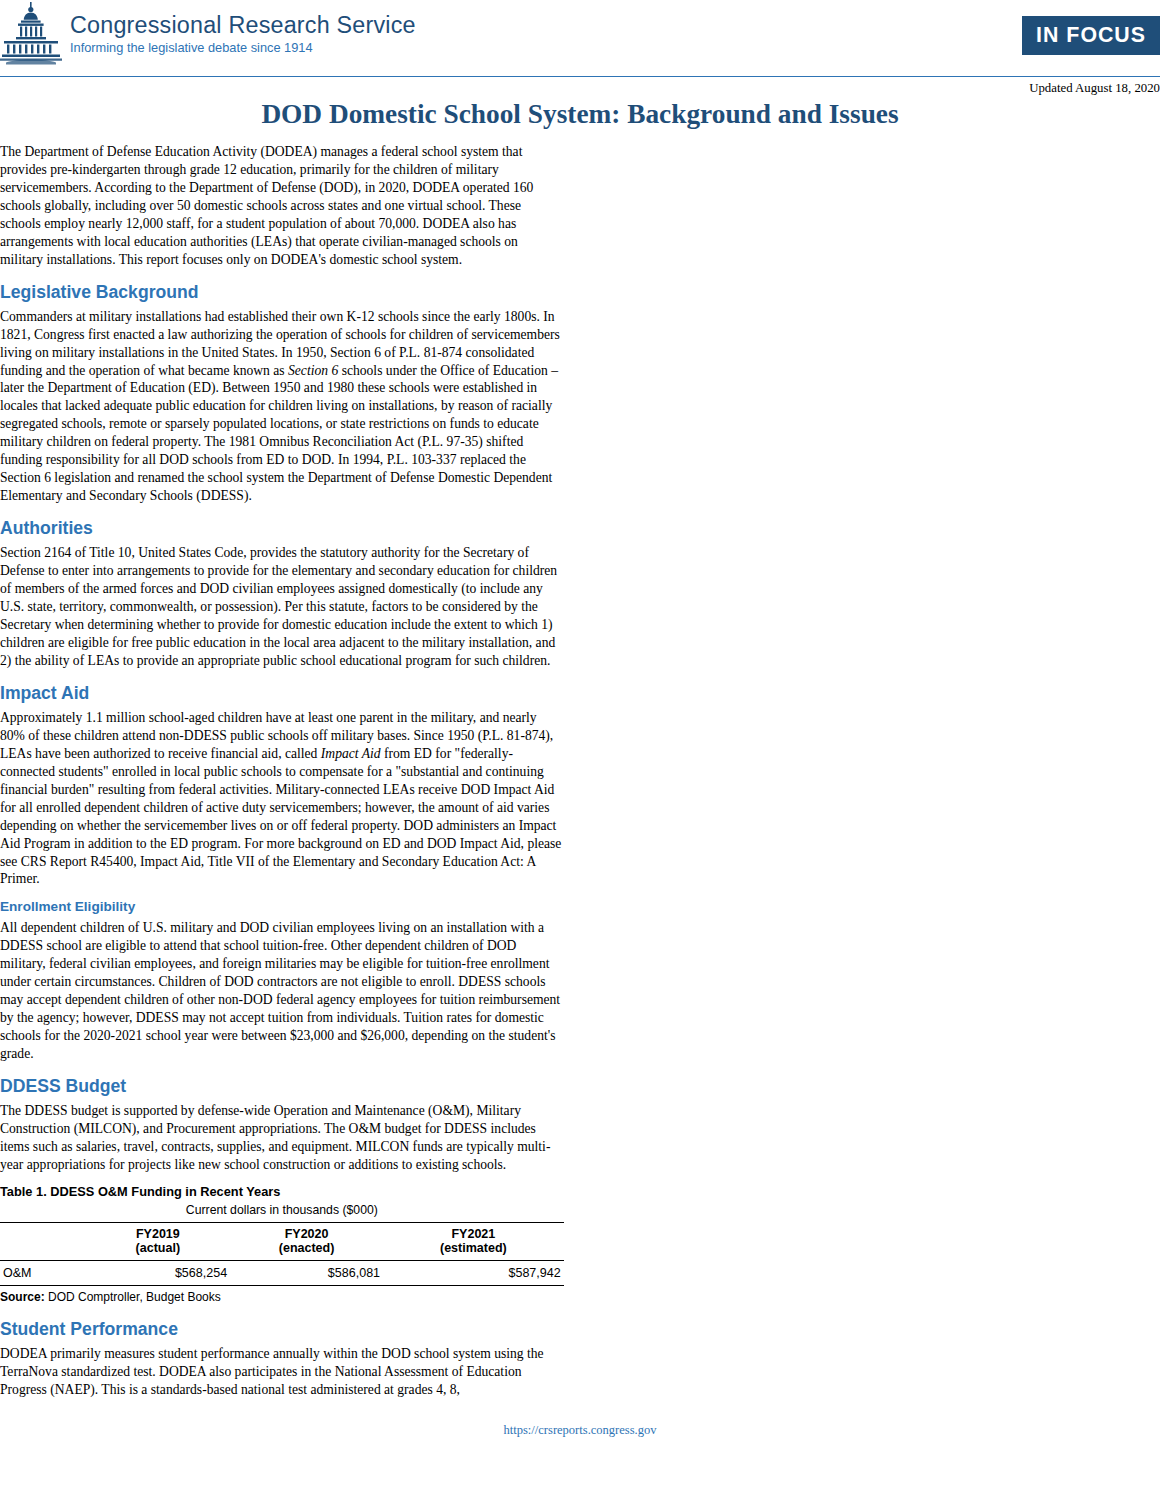Congressional Research Service
Informing the legislative debate since 1914
IN FOCUS
Updated August 18, 2020
DOD Domestic School System: Background and Issues
The Department of Defense Education Activity (DODEA) manages a federal school system that provides pre-kindergarten through grade 12 education, primarily for the children of military servicemembers. According to the Department of Defense (DOD), in 2020, DODEA operated 160 schools globally, including over 50 domestic schools across states and one virtual school. These schools employ nearly 12,000 staff, for a student population of about 70,000. DODEA also has arrangements with local education authorities (LEAs) that operate civilian-managed schools on military installations. This report focuses only on DODEA's domestic school system.
Legislative Background
Commanders at military installations had established their own K-12 schools since the early 1800s. In 1821, Congress first enacted a law authorizing the operation of schools for children of servicemembers living on military installations in the United States. In 1950, Section 6 of P.L. 81-874 consolidated funding and the operation of what became known as Section 6 schools under the Office of Education – later the Department of Education (ED). Between 1950 and 1980 these schools were established in locales that lacked adequate public education for children living on installations, by reason of racially segregated schools, remote or sparsely populated locations, or state restrictions on funds to educate military children on federal property. The 1981 Omnibus Reconciliation Act (P.L. 97-35) shifted funding responsibility for all DOD schools from ED to DOD. In 1994, P.L. 103-337 replaced the Section 6 legislation and renamed the school system the Department of Defense Domestic Dependent Elementary and Secondary Schools (DDESS).
Authorities
Section 2164 of Title 10, United States Code, provides the statutory authority for the Secretary of Defense to enter into arrangements to provide for the elementary and secondary education for children of members of the armed forces and DOD civilian employees assigned domestically (to include any U.S. state, territory, commonwealth, or possession). Per this statute, factors to be considered by the Secretary when determining whether to provide for domestic education include the extent to which 1) children are eligible for free public education in the local area adjacent to the military installation, and 2) the ability of LEAs to provide an appropriate public school educational program for such children.
Impact Aid
Approximately 1.1 million school-aged children have at least one parent in the military, and nearly 80% of these children attend non-DDESS public schools off military bases. Since 1950 (P.L. 81-874), LEAs have been authorized to receive financial aid, called Impact Aid from ED for "federally-connected students" enrolled in local public schools to compensate for a "substantial and continuing financial burden" resulting from federal activities. Military-connected LEAs receive DOD Impact Aid for all enrolled dependent children of active duty servicemembers; however, the amount of aid varies depending on whether the servicemember lives on or off federal property. DOD administers an Impact Aid Program in addition to the ED program. For more background on ED and DOD Impact Aid, please see CRS Report R45400, Impact Aid, Title VII of the Elementary and Secondary Education Act: A Primer.
Enrollment Eligibility
All dependent children of U.S. military and DOD civilian employees living on an installation with a DDESS school are eligible to attend that school tuition-free. Other dependent children of DOD military, federal civilian employees, and foreign militaries may be eligible for tuition-free enrollment under certain circumstances. Children of DOD contractors are not eligible to enroll. DDESS schools may accept dependent children of other non-DOD federal agency employees for tuition reimbursement by the agency; however, DDESS may not accept tuition from individuals. Tuition rates for domestic schools for the 2020-2021 school year were between $23,000 and $26,000, depending on the student's grade.
DDESS Budget
The DDESS budget is supported by defense-wide Operation and Maintenance (O&M), Military Construction (MILCON), and Procurement appropriations. The O&M budget for DDESS includes items such as salaries, travel, contracts, supplies, and equipment. MILCON funds are typically multi-year appropriations for projects like new school construction or additions to existing schools.
Table 1. DDESS O&M Funding in Recent Years
Current dollars in thousands ($000)
| | FY2019 (actual) | FY2020 (enacted) | FY2021 (estimated) |
| --- | --- | --- | --- |
| O&M | $568,254 | $586,081 | $587,942 |
Source: DOD Comptroller, Budget Books
Student Performance
DODEA primarily measures student performance annually within the DOD school system using the TerraNova standardized test. DODEA also participates in the National Assessment of Education Progress (NAEP). This is a standards-based national test administered at grades 4, 8,
https://crsreports.congress.gov